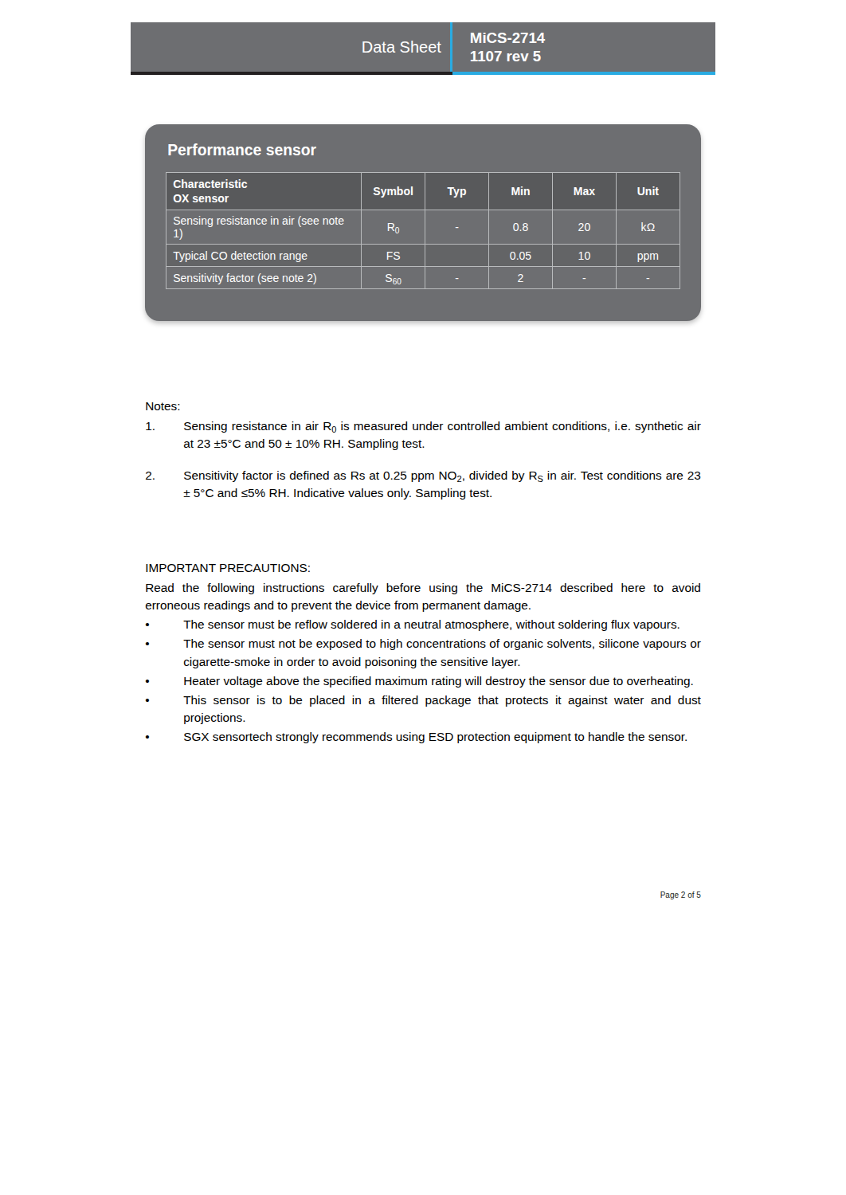Data Sheet
MiCS-2714
1107 rev 5
Performance sensor
| Characteristic OX sensor | Symbol | Typ | Min | Max | Unit |
| --- | --- | --- | --- | --- | --- |
| Sensing resistance in air (see note 1) | R 0 | - | 0.8 | 20 | kΩ |
| Typical CO detection range | FS | | 0.05 | 10 | ppm |
| Sensitivity factor (see note 2) | S 60 | - | 2 | - | - |
Notes:
1.
Sensing resistance in air R0 is measured under controlled ambient conditions, i.e. synthetic air at 23 ±5°C and 50 ± 10% RH. Sampling test.
2.
Sensitivity factor is defined as Rs at 0.25 ppm NO2, divided by RS in air. Test conditions are 23 ± 5°C and ≤5% RH. Indicative values only. Sampling test.
IMPORTANT PRECAUTIONS:
Read the following instructions carefully before using the MiCS-2714 described here to avoid erroneous readings and to prevent the device from permanent damage.
•
The sensor must be reflow soldered in a neutral atmosphere, without soldering flux vapours.
•
The sensor must not be exposed to high concentrations of organic solvents, silicone vapours or cigarette-smoke in order to avoid poisoning the sensitive layer.
•
Heater voltage above the specified maximum rating will destroy the sensor due to overheating.
•
This sensor is to be placed in a filtered package that protects it against water and dust projections.
•
SGX sensortech strongly recommends using ESD protection equipment to handle the sensor.
Page 2 of 5